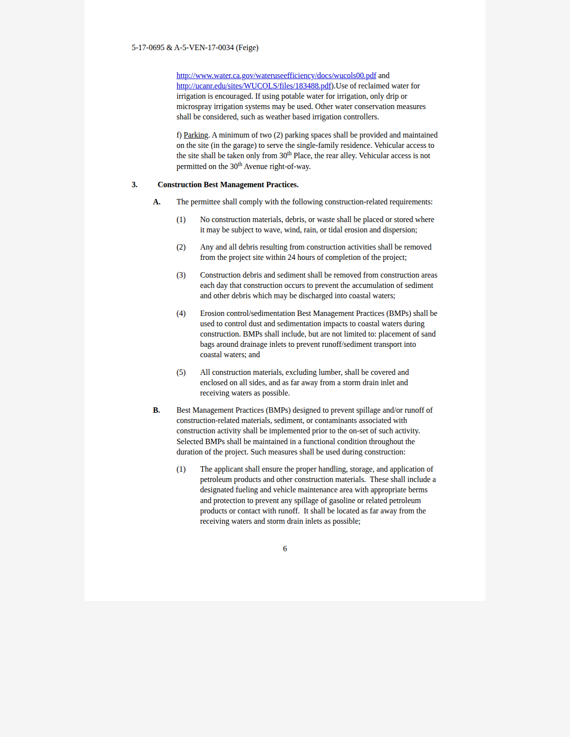5-17-0695 & A-5-VEN-17-0034 (Feige)
http://www.water.ca.gov/wateruseefficiency/docs/wucols00.pdf and http://ucanr.edu/sites/WUCOLS/files/183488.pdf).Use of reclaimed water for irrigation is encouraged. If using potable water for irrigation, only drip or microspray irrigation systems may be used. Other water conservation measures shall be considered, such as weather based irrigation controllers.
f) Parking. A minimum of two (2) parking spaces shall be provided and maintained on the site (in the garage) to serve the single-family residence. Vehicular access to the site shall be taken only from 30th Place, the rear alley. Vehicular access is not permitted on the 30th Avenue right-of-way.
3.
Construction Best Management Practices.
A.
The permittee shall comply with the following construction-related requirements:
(1)
No construction materials, debris, or waste shall be placed or stored where it may be subject to wave, wind, rain, or tidal erosion and dispersion;
(2)
Any and all debris resulting from construction activities shall be removed from the project site within 24 hours of completion of the project;
(3)
Construction debris and sediment shall be removed from construction areas each day that construction occurs to prevent the accumulation of sediment and other debris which may be discharged into coastal waters;
(4)
Erosion control/sedimentation Best Management Practices (BMPs) shall be used to control dust and sedimentation impacts to coastal waters during construction. BMPs shall include, but are not limited to: placement of sand bags around drainage inlets to prevent runoff/sediment transport into coastal waters; and
(5)
All construction materials, excluding lumber, shall be covered and enclosed on all sides, and as far away from a storm drain inlet and receiving waters as possible.
B.
Best Management Practices (BMPs) designed to prevent spillage and/or runoff of construction-related materials, sediment, or contaminants associated with construction activity shall be implemented prior to the on-set of such activity. Selected BMPs shall be maintained in a functional condition throughout the duration of the project. Such measures shall be used during construction:
(1)
The applicant shall ensure the proper handling, storage, and application of petroleum products and other construction materials. These shall include a designated fueling and vehicle maintenance area with appropriate berms and protection to prevent any spillage of gasoline or related petroleum products or contact with runoff. It shall be located as far away from the receiving waters and storm drain inlets as possible;
6